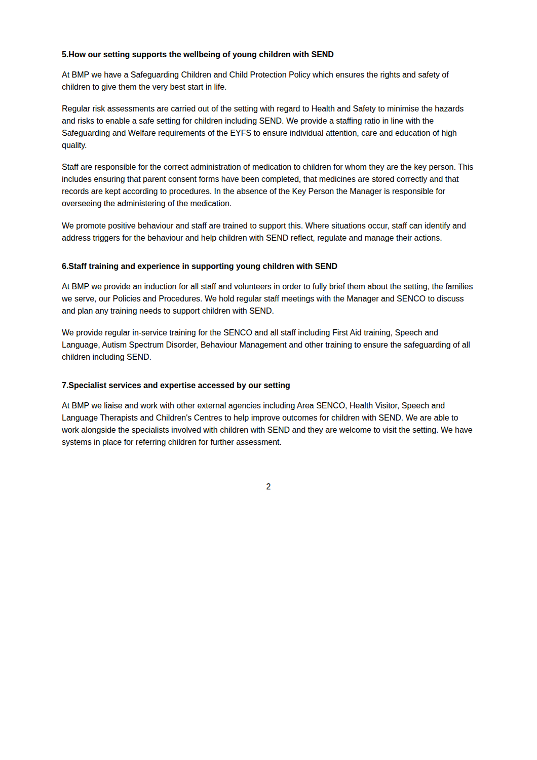5.How our setting supports the wellbeing of young children with SEND
At BMP we have a Safeguarding Children and Child Protection Policy which ensures the rights and safety of children to give them the very best start in life.
Regular risk assessments are carried out of the setting with regard to Health and Safety to minimise the hazards and risks to enable a safe setting for children including SEND. We provide a staffing ratio in line with the Safeguarding and Welfare requirements of the EYFS to ensure individual attention, care and education of high quality.
Staff are responsible for the correct administration of medication to children for whom they are the key person. This includes ensuring that parent consent forms have been completed, that medicines are stored correctly and that records are kept according to procedures. In the absence of the Key Person the Manager is responsible for overseeing the administering of the medication.
We promote positive behaviour and staff are trained to support this. Where situations occur, staff can identify and address triggers for the behaviour and help children with SEND reflect, regulate and manage their actions.
6.Staff training and experience in supporting young children with SEND
At BMP we provide an induction for all staff and volunteers in order to fully brief them about the setting, the families we serve, our Policies and Procedures. We hold regular staff meetings with the Manager and SENCO to discuss and plan any training needs to support children with SEND.
We provide regular in-service training for the SENCO and all staff including First Aid training, Speech and Language, Autism Spectrum Disorder, Behaviour Management and other training to ensure the safeguarding of all children including SEND.
7.Specialist services and expertise accessed by our setting
At BMP we liaise and work with other external agencies including Area SENCO, Health Visitor, Speech and Language Therapists and Children's Centres to help improve outcomes for children with SEND. We are able to work alongside the specialists involved with children with SEND and they are welcome to visit the setting. We have systems in place for referring children for further assessment.
2